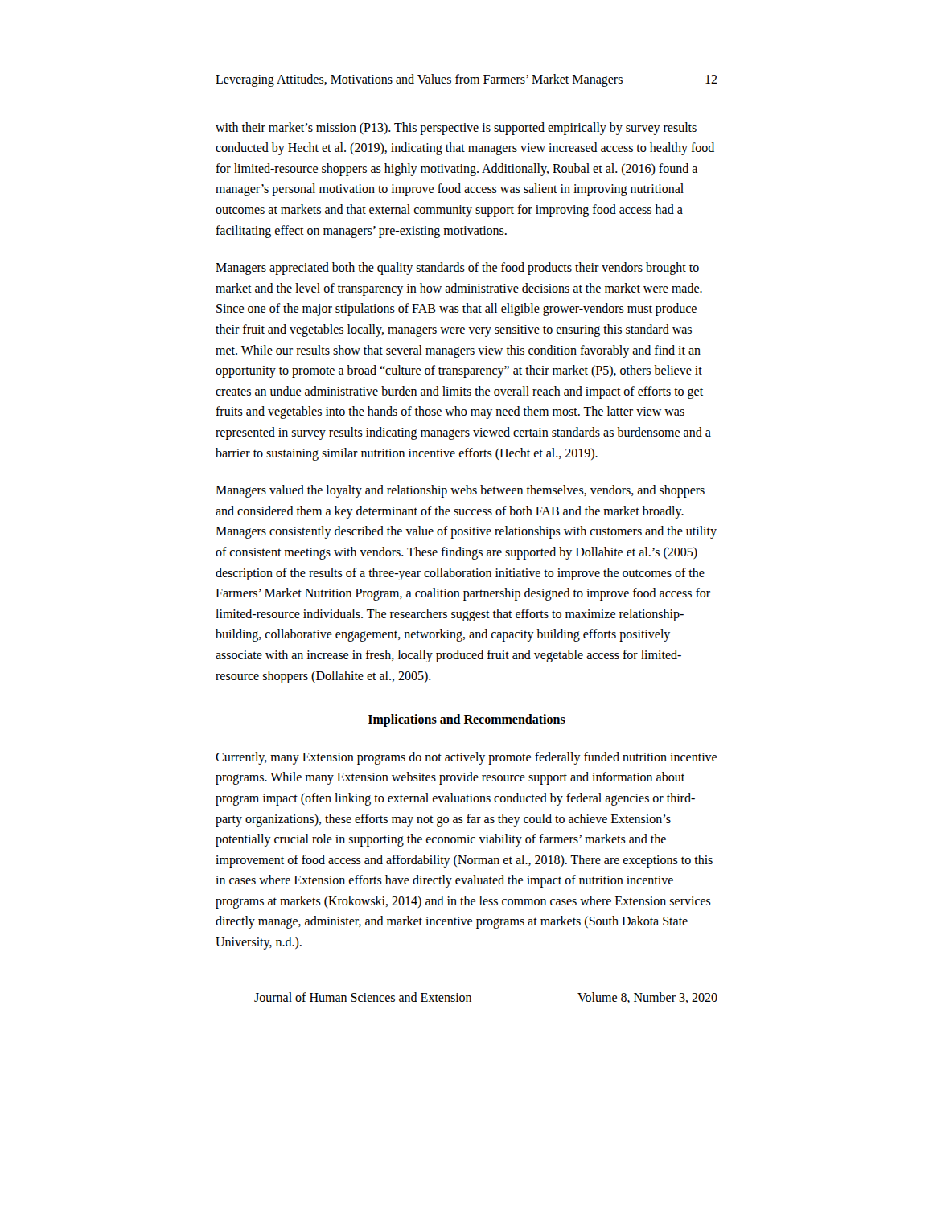Leveraging Attitudes, Motivations and Values from Farmers’ Market Managers
12
with their market’s mission (P13). This perspective is supported empirically by survey results conducted by Hecht et al. (2019), indicating that managers view increased access to healthy food for limited-resource shoppers as highly motivating. Additionally, Roubal et al. (2016) found a manager’s personal motivation to improve food access was salient in improving nutritional outcomes at markets and that external community support for improving food access had a facilitating effect on managers’ pre-existing motivations.
Managers appreciated both the quality standards of the food products their vendors brought to market and the level of transparency in how administrative decisions at the market were made. Since one of the major stipulations of FAB was that all eligible grower-vendors must produce their fruit and vegetables locally, managers were very sensitive to ensuring this standard was met. While our results show that several managers view this condition favorably and find it an opportunity to promote a broad “culture of transparency” at their market (P5), others believe it creates an undue administrative burden and limits the overall reach and impact of efforts to get fruits and vegetables into the hands of those who may need them most. The latter view was represented in survey results indicating managers viewed certain standards as burdensome and a barrier to sustaining similar nutrition incentive efforts (Hecht et al., 2019).
Managers valued the loyalty and relationship webs between themselves, vendors, and shoppers and considered them a key determinant of the success of both FAB and the market broadly. Managers consistently described the value of positive relationships with customers and the utility of consistent meetings with vendors. These findings are supported by Dollahite et al.’s (2005) description of the results of a three-year collaboration initiative to improve the outcomes of the Farmers’ Market Nutrition Program, a coalition partnership designed to improve food access for limited-resource individuals. The researchers suggest that efforts to maximize relationship-building, collaborative engagement, networking, and capacity building efforts positively associate with an increase in fresh, locally produced fruit and vegetable access for limited-resource shoppers (Dollahite et al., 2005).
Implications and Recommendations
Currently, many Extension programs do not actively promote federally funded nutrition incentive programs. While many Extension websites provide resource support and information about program impact (often linking to external evaluations conducted by federal agencies or third-party organizations), these efforts may not go as far as they could to achieve Extension’s potentially crucial role in supporting the economic viability of farmers’ markets and the improvement of food access and affordability (Norman et al., 2018). There are exceptions to this in cases where Extension efforts have directly evaluated the impact of nutrition incentive programs at markets (Krokowski, 2014) and in the less common cases where Extension services directly manage, administer, and market incentive programs at markets (South Dakota State University, n.d.).
Journal of Human Sciences and Extension
Volume 8, Number 3, 2020